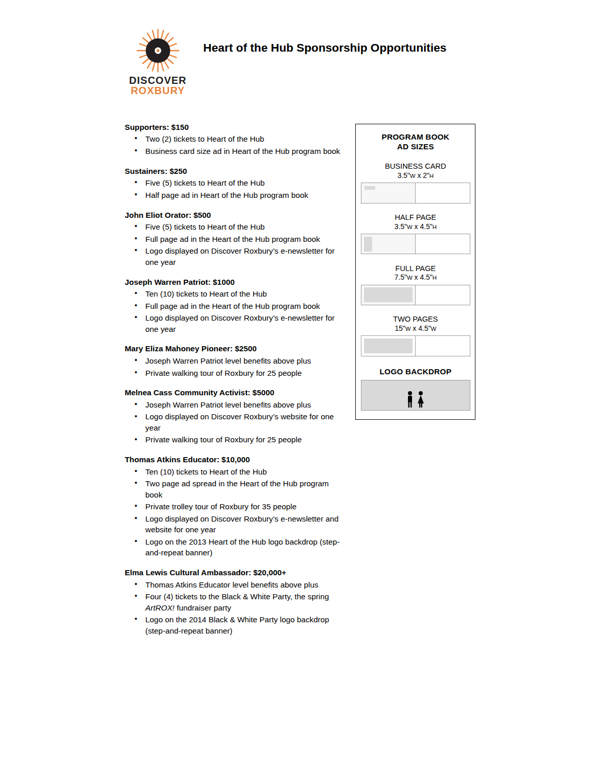DISCOVER ROXBURY
Heart of the Hub Sponsorship Opportunities
Supporters: $150
Two (2) tickets to Heart of the Hub
Business card size ad in Heart of the Hub program book
Sustainers: $250
Five (5) tickets to Heart of the Hub
Half page ad in Heart of the Hub program book
John Eliot Orator: $500
Five (5) tickets to Heart of the Hub
Full page ad in the Heart of the Hub program book
Logo displayed on Discover Roxbury’s e-newsletter for one year
Joseph Warren Patriot: $1000
Ten (10) tickets to Heart of the Hub
Full page ad in the Heart of the Hub program book
Logo displayed on Discover Roxbury’s e-newsletter for one year
Mary Eliza Mahoney Pioneer: $2500
Joseph Warren Patriot level benefits above plus
Private walking tour of Roxbury for 25 people
Melnea Cass Community Activist: $5000
Joseph Warren Patriot level benefits above plus
Logo displayed on Discover Roxbury’s website for one year
Private walking tour of Roxbury for 25 people
Thomas Atkins Educator: $10,000
Ten (10) tickets to Heart of the Hub
Two page ad spread in the Heart of the Hub program book
Private trolley tour of Roxbury for 35 people
Logo displayed on Discover Roxbury’s e-newsletter and website for one year
Logo on the 2013 Heart of the Hub logo backdrop (step-and-repeat banner)
Elma Lewis Cultural Ambassador: $20,000+
Thomas Atkins Educator level benefits above plus
Four (4) tickets to the Black & White Party, the spring ArtROX! fundraiser party
Logo on the 2014 Black & White Party logo backdrop (step-and-repeat banner)
PROGRAM BOOK
AD SIZES
BUSINESS CARD 3.5"w x 2"h
HALF PAGE 3.5"w x 4.5"h
FULL PAGE 7.5"w x 4.5"h
TWO PAGES 15"w x 4.5"w
LOGO BACKDROP